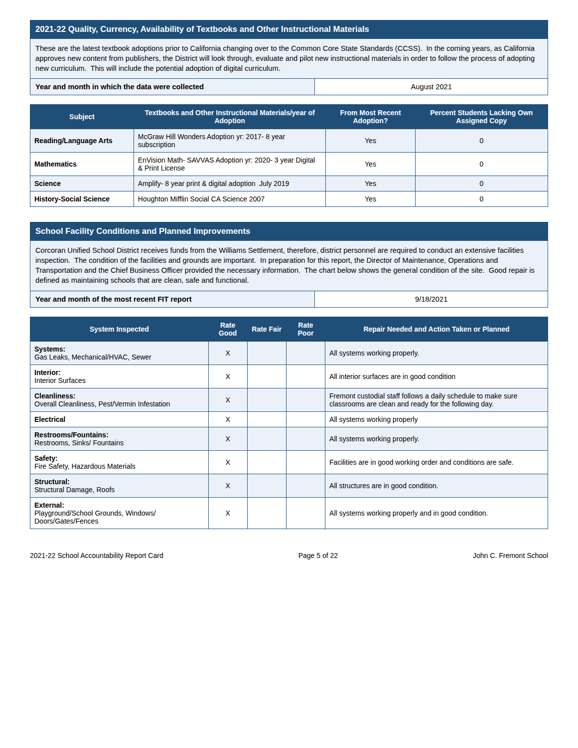2021-22 Quality, Currency, Availability of Textbooks and Other Instructional Materials
These are the latest textbook adoptions prior to California changing over to the Common Core State Standards (CCSS). In the coming years, as California approves new content from publishers, the District will look through, evaluate and pilot new instructional materials in order to follow the process of adopting new curriculum. This will include the potential adoption of digital curriculum.
| Year and month in which the data were collected | August 2021 |
| Subject | Textbooks and Other Instructional Materials/year of Adoption | From Most Recent Adoption? | Percent Students Lacking Own Assigned Copy |
| --- | --- | --- | --- |
| Reading/Language Arts | McGraw Hill Wonders Adoption yr: 2017- 8 year subscription | Yes | 0 |
| Mathematics | EnVision Math- SAVVAS Adoption yr: 2020- 3 year Digital & Print License | Yes | 0 |
| Science | Amplify- 8 year print & digital adoption July 2019 | Yes | 0 |
| History-Social Science | Houghton Mifflin Social CA Science 2007 | Yes | 0 |
School Facility Conditions and Planned Improvements
Corcoran Unified School District receives funds from the Williams Settlement, therefore, district personnel are required to conduct an extensive facilities inspection. The condition of the facilities and grounds are important. In preparation for this report, the Director of Maintenance, Operations and Transportation and the Chief Business Officer provided the necessary information. The chart below shows the general condition of the site. Good repair is defined as maintaining schools that are clean, safe and functional.
| Year and month of the most recent FIT report | 9/18/2021 |
| System Inspected | Rate Good | Rate Fair | Rate Poor | Repair Needed and Action Taken or Planned |
| --- | --- | --- | --- | --- |
| Systems: Gas Leaks, Mechanical/HVAC, Sewer | X | | | All systems working properly. |
| Interior: Interior Surfaces | X | | | All interior surfaces are in good condition |
| Cleanliness: Overall Cleanliness, Pest/Vermin Infestation | X | | | Fremont custodial staff follows a daily schedule to make sure classrooms are clean and ready for the following day. |
| Electrical | X | | | All systems working properly |
| Restrooms/Fountains: Restrooms, Sinks/ Fountains | X | | | All systems working properly. |
| Safety: Fire Safety, Hazardous Materials | X | | | Facilities are in good working order and conditions are safe. |
| Structural: Structural Damage, Roofs | X | | | All structures are in good condition. |
| External: Playground/School Grounds, Windows/ Doors/Gates/Fences | X | | | All systems working properly and in good condition. |
2021-22 School Accountability Report Card
Page 5 of 22
John C. Fremont School